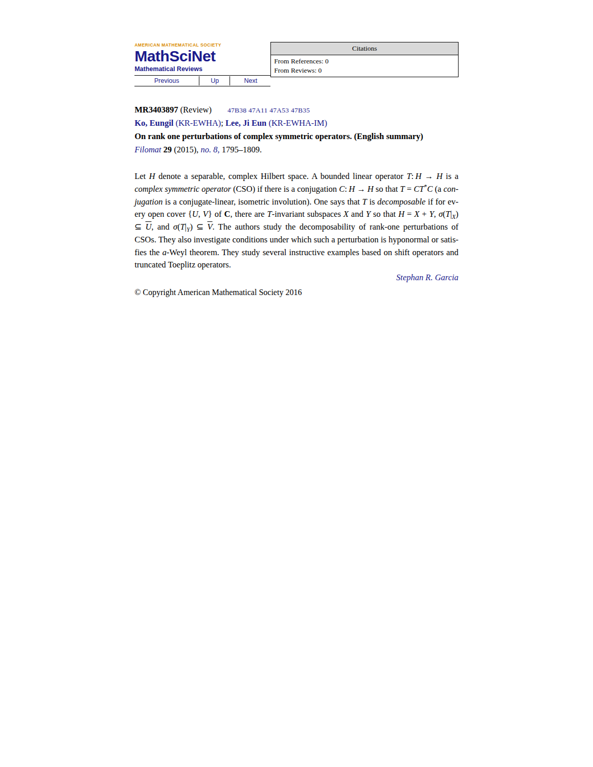| AMERICAN MATHEMATICAL SOCIETY Math Sci Net Mathematical Reviews / Previous / / Up / / Next / | Citations From References: 0 From Reviews: 0 |
MR3403897 (Review) 47B38 47A11 47A53 47B35
Ko, Eungil (KR-EWHA); Lee, Ji Eun (KR-EWHA-IM)
On rank one perturbations of complex symmetric operators. (English summary)
Filomat 29 (2015), no. 8, 1795–1809.
Let H denote a separable, complex Hilbert space. A bounded linear operator T: H → H is a complex symmetric operator (CSO) if there is a conjugation C: H → H so that T = CT*C (a conjugation is a conjugate-linear, isometric involution). One says that T is decomposable if for every open cover {U, V} of C, there are T-invariant subspaces X and Y so that H = X + Y, σ(T|X) ⊆ U, and σ(T|Y) ⊆ V. The authors study the decomposability of rank-one perturbations of CSOs. They also investigate conditions under which such a perturbation is hyponormal or satisfies the a-Weyl theorem. They study several instructive examples based on shift operators and truncated Toeplitz operators.
Stephan R. Garcia
© Copyright American Mathematical Society 2016